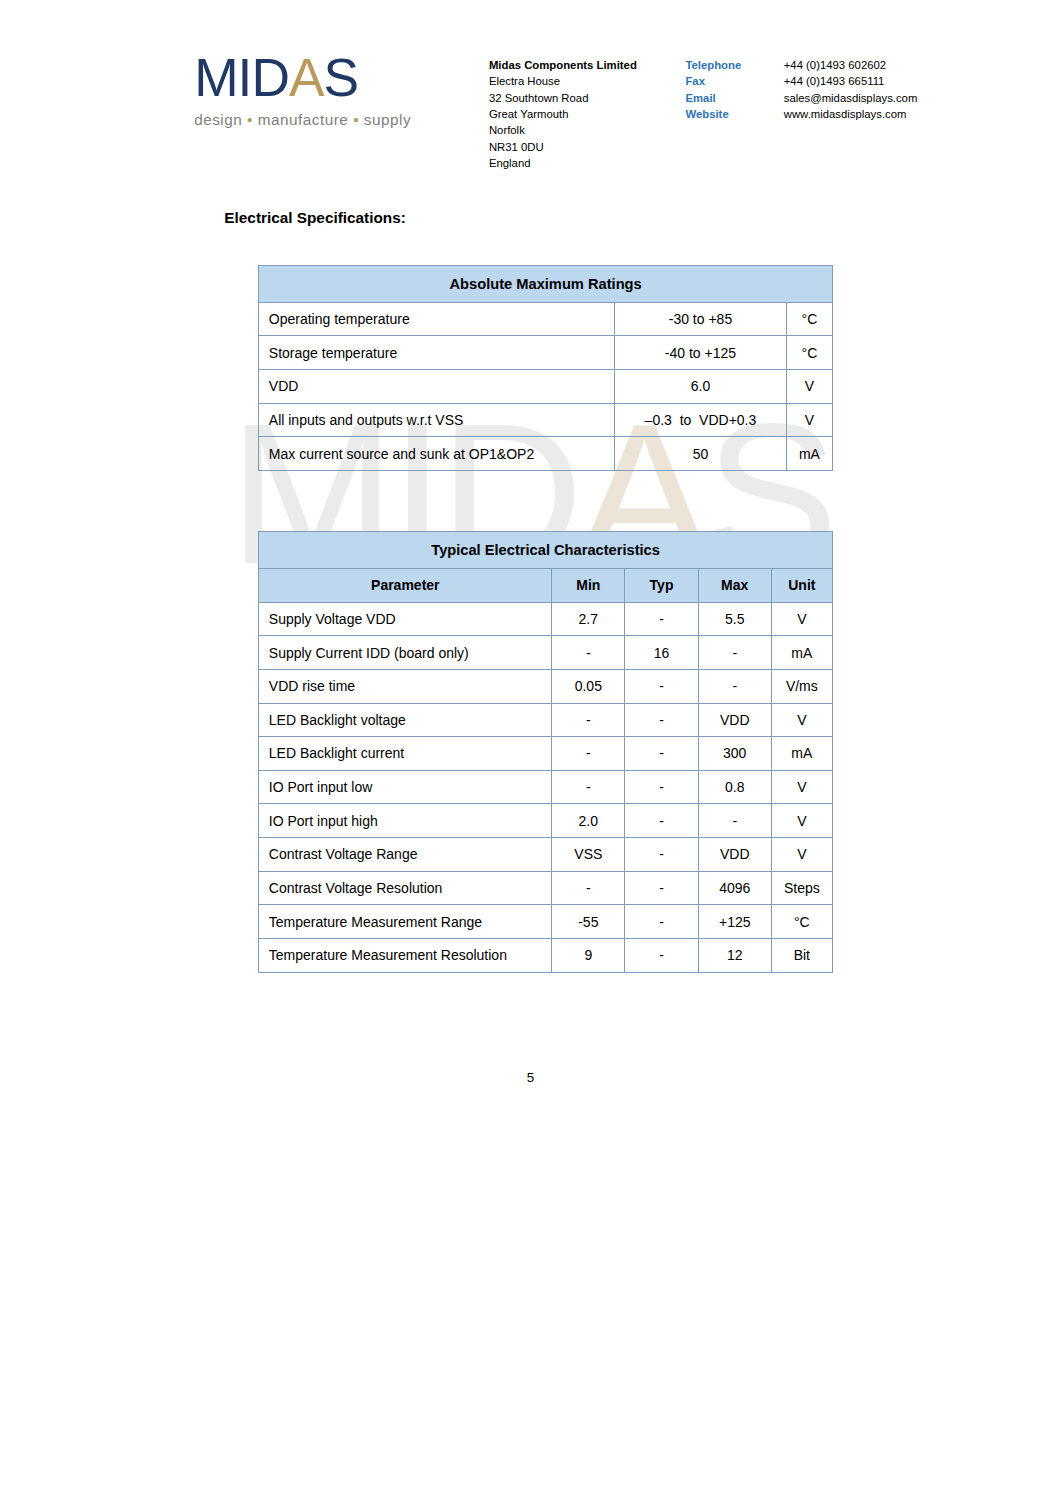MIDAS
design • manufacture • supply
Midas Components Limited
Electra House
32 Southtown Road
Great Yarmouth
Norfolk
NR31 0DU
England
Telephone
Fax
Email
Website
+44 (0)1493 602602
+44 (0)1493 665111
sales@midasdisplays.com
www.midasdisplays.com
MIDAS
Electrical Specifications:
| Absolute Maximum Ratings |
| --- |
| Operating temperature | -30 to +85 | °C |
| Storage temperature | -40 to +125 | °C |
| VDD | 6.0 | V |
| All inputs and outputs w.r.t VSS | –0.3 to VDD+0.3 | V |
| Max current source and sunk at OP1&OP2 | 50 | mA |
| Typical Electrical Characteristics |
| --- |
| Parameter | Min | Typ | Max | Unit |
| Supply Voltage VDD | 2.7 | - | 5.5 | V |
| Supply Current IDD (board only) | - | 16 | - | mA |
| VDD rise time | 0.05 | - | - | V/ms |
| LED Backlight voltage | - | - | VDD | V |
| LED Backlight current | - | - | 300 | mA |
| IO Port input low | - | - | 0.8 | V |
| IO Port input high | 2.0 | - | - | V |
| Contrast Voltage Range | VSS | - | VDD | V |
| Contrast Voltage Resolution | - | - | 4096 | Steps |
| Temperature Measurement Range | -55 | - | +125 | °C |
| Temperature Measurement Resolution | 9 | - | 12 | Bit |
5